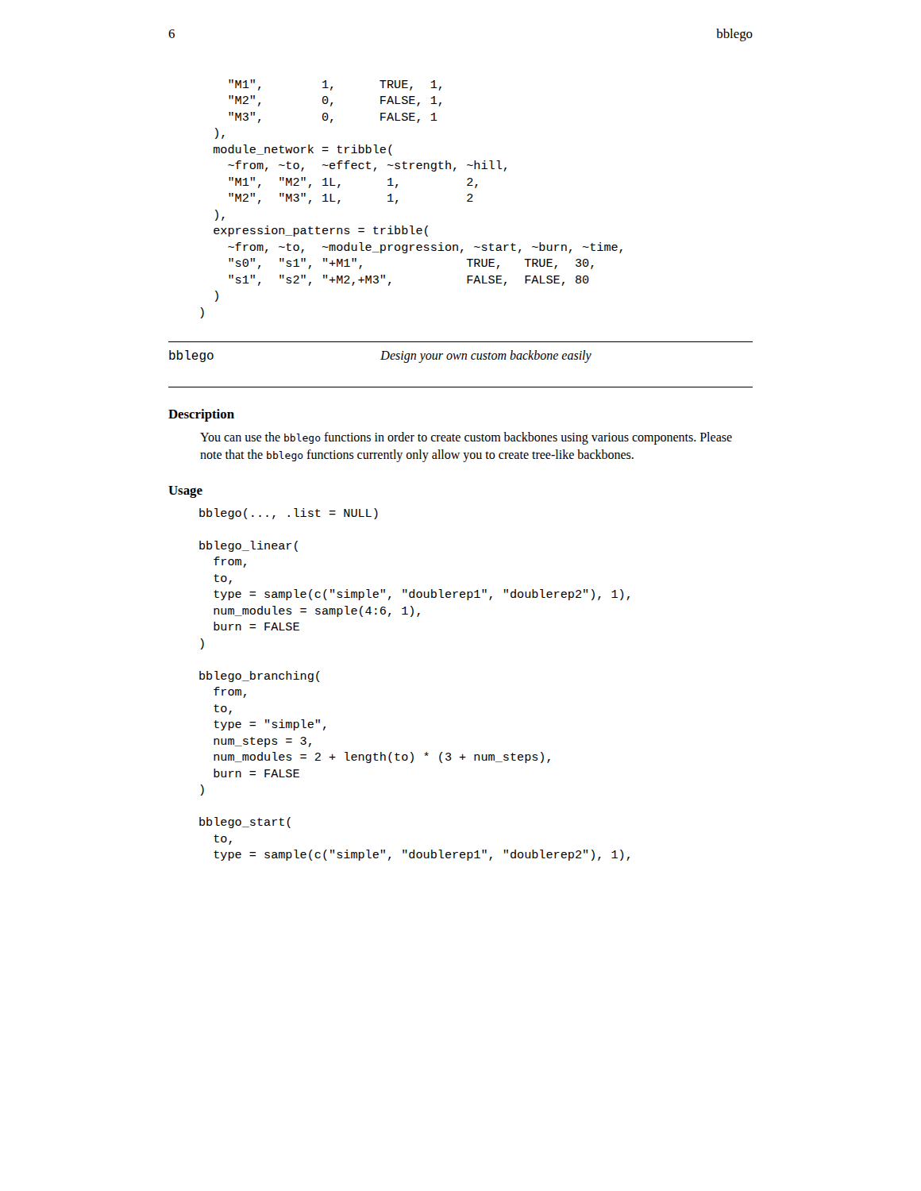6 bblego
    "M1",        1,      TRUE,  1,
    "M2",        0,      FALSE, 1,
    "M3",        0,      FALSE, 1
  ),
  module_network = tribble(
    ~from, ~to,  ~effect, ~strength, ~hill,
    "M1",  "M2", 1L,      1,         2,
    "M2",  "M3", 1L,      1,         2
  ),
  expression_patterns = tribble(
    ~from, ~to,  ~module_progression, ~start, ~burn, ~time,
    "s0",  "s1", "+M1",              TRUE,   TRUE,  30,
    "s1",  "s2", "+M2,+M3",          FALSE,  FALSE, 80
  )
)
bblego Design your own custom backbone easily
Description
You can use the bblego functions in order to create custom backbones using various components. Please note that the bblego functions currently only allow you to create tree-like backbones.
Usage
bblego(..., .list = NULL)

bblego_linear(
  from,
  to,
  type = sample(c("simple", "doublerep1", "doublerep2"), 1),
  num_modules = sample(4:6, 1),
  burn = FALSE
)

bblego_branching(
  from,
  to,
  type = "simple",
  num_steps = 3,
  num_modules = 2 + length(to) * (3 + num_steps),
  burn = FALSE
)

bblego_start(
  to,
  type = sample(c("simple", "doublerep1", "doublerep2"), 1),